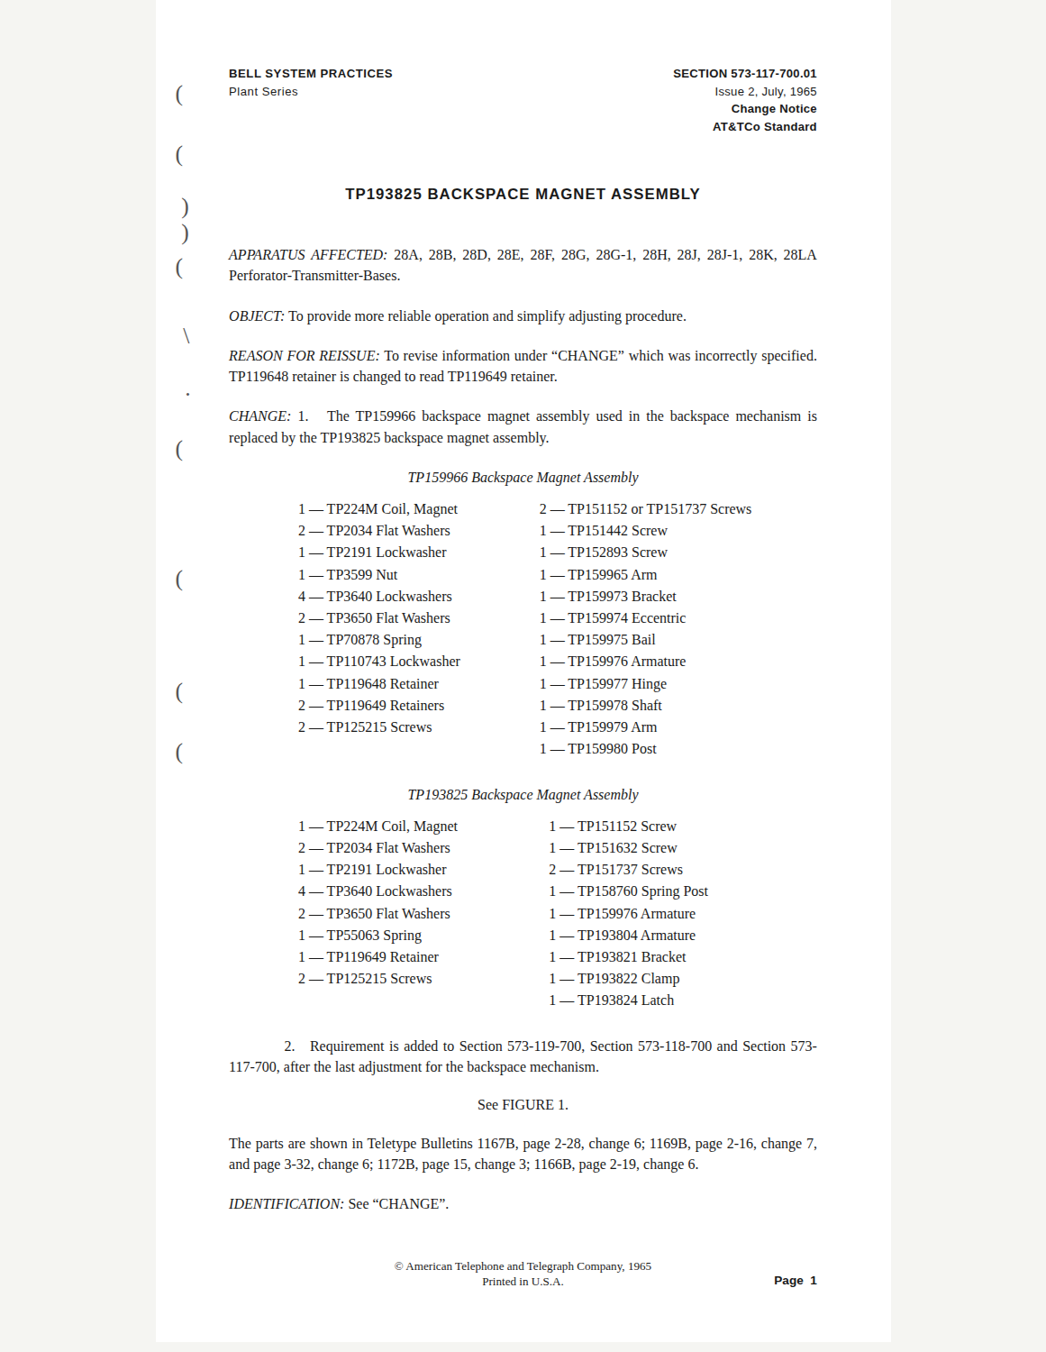( ( ) ) ( \ . ( ( ( (
BELL SYSTEM PRACTICES
Plant Series
SECTION 573-117-700.01
Issue 2, July, 1965
Change Notice
AT&TCo Standard
TP193825 BACKSPACE MAGNET ASSEMBLY
APPARATUS AFFECTED: 28A, 28B, 28D, 28E, 28F, 28G, 28G-1, 28H, 28J, 28J-1, 28K, 28LA Perforator-Transmitter-Bases.
OBJECT: To provide more reliable operation and simplify adjusting procedure.
REASON FOR REISSUE: To revise information under “CHANGE” which was incorrectly specified. TP119648 retainer is changed to read TP119649 retainer.
CHANGE: 1. The TP159966 backspace magnet assembly used in the backspace mechanism is replaced by the TP193825 backspace magnet assembly.
TP159966 Backspace Magnet Assembly
| 1 — TP224M Coil, Magnet | 2 — TP151152 or TP151737 Screws |
| 2 — TP2034 Flat Washers | 1 — TP151442 Screw |
| 1 — TP2191 Lockwasher | 1 — TP152893 Screw |
| 1 — TP3599 Nut | 1 — TP159965 Arm |
| 4 — TP3640 Lockwashers | 1 — TP159973 Bracket |
| 2 — TP3650 Flat Washers | 1 — TP159974 Eccentric |
| 1 — TP70878 Spring | 1 — TP159975 Bail |
| 1 — TP110743 Lockwasher | 1 — TP159976 Armature |
| 1 — TP119648 Retainer | 1 — TP159977 Hinge |
| 2 — TP119649 Retainers | 1 — TP159978 Shaft |
| 2 — TP125215 Screws | 1 — TP159979 Arm |
| | 1 — TP159980 Post |
TP193825 Backspace Magnet Assembly
| 1 — TP224M Coil, Magnet | 1 — TP151152 Screw |
| 2 — TP2034 Flat Washers | 1 — TP151632 Screw |
| 1 — TP2191 Lockwasher | 2 — TP151737 Screws |
| 4 — TP3640 Lockwashers | 1 — TP158760 Spring Post |
| 2 — TP3650 Flat Washers | 1 — TP159976 Armature |
| 1 — TP55063 Spring | 1 — TP193804 Armature |
| 1 — TP119649 Retainer | 1 — TP193821 Bracket |
| 2 — TP125215 Screws | 1 — TP193822 Clamp |
| | 1 — TP193824 Latch |
2. Requirement is added to Section 573-119-700, Section 573-118-700 and Section 573-117-700, after the last adjustment for the backspace mechanism.
See FIGURE 1.
The parts are shown in Teletype Bulletins 1167B, page 2-28, change 6; 1169B, page 2-16, change 7, and page 3-32, change 6; 1172B, page 15, change 3; 1166B, page 2-19, change 6.
IDENTIFICATION: See “CHANGE”.
© American Telephone and Telegraph Company, 1965
Printed in U.S.A.
Page 1